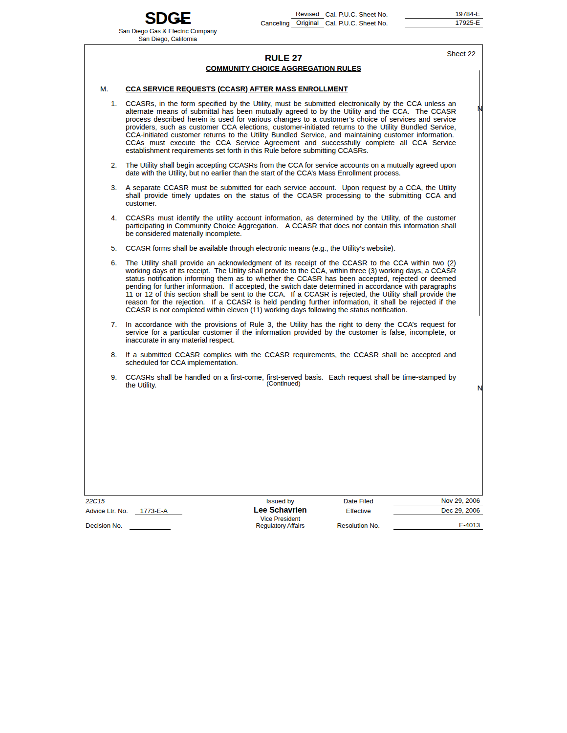SDG̶E
San Diego Gas & Electric Company
San Diego, California
| | Revised | Cal. P.U.C. Sheet No. | 19784-E |
| Canceling | Original | Cal. P.U.C. Sheet No. | 17925-E |
Sheet 22
RULE 27
COMMUNITY CHOICE AGGREGATION RULES
M.
CCA SERVICE REQUESTS (CCASR) AFTER MASS ENROLLMENT
N
1.
CCASRs, in the form specified by the Utility, must be submitted electronically by the CCA unless an alternate means of submittal has been mutually agreed to by the Utility and the CCA. The CCASR process described herein is used for various changes to a customer’s choice of services and service providers, such as customer CCA elections, customer-initiated returns to the Utility Bundled Service, CCA-initiated customer returns to the Utility Bundled Service, and maintaining customer information. CCAs must execute the CCA Service Agreement and successfully complete all CCA Service establishment requirements set forth in this Rule before submitting CCASRs.
2.
The Utility shall begin accepting CCASRs from the CCA for service accounts on a mutually agreed upon date with the Utility, but no earlier than the start of the CCA’s Mass Enrollment process.
3.
A separate CCASR must be submitted for each service account. Upon request by a CCA, the Utility shall provide timely updates on the status of the CCASR processing to the submitting CCA and customer.
4.
CCASRs must identify the utility account information, as determined by the Utility, of the customer participating in Community Choice Aggregation. A CCASR that does not contain this information shall be considered materially incomplete.
5.
CCASR forms shall be available through electronic means (e.g., the Utility’s website).
6.
The Utility shall provide an acknowledgment of its receipt of the CCASR to the CCA within two (2) working days of its receipt. The Utility shall provide to the CCA, within three (3) working days, a CCASR status notification informing them as to whether the CCASR has been accepted, rejected or deemed pending for further information. If accepted, the switch date determined in accordance with paragraphs 11 or 12 of this section shall be sent to the CCA. If a CCASR is rejected, the Utility shall provide the reason for the rejection. If a CCASR is held pending further information, it shall be rejected if the CCASR is not completed within eleven (11) working days following the status notification.
7.
In accordance with the provisions of Rule 3, the Utility has the right to deny the CCA’s request for service for a particular customer if the information provided by the customer is false, incomplete, or inaccurate in any material respect.
8.
If a submitted CCASR complies with the CCASR requirements, the CCASR shall be accepted and scheduled for CCA implementation.
9.
CCASRs shall be handled on a first-come, first-served basis. Each request shall be time-stamped by the Utility.
N
(Continued)
| 22C15 | Issued by | Date Filed | Nov 29, 2006 |
| Advice Ltr. No. 1773-E-A | Lee Schavrien | Effective | Dec 29, 2006 |
| Decision No. | Vice President Regulatory Affairs | Resolution No. | E-4013 |